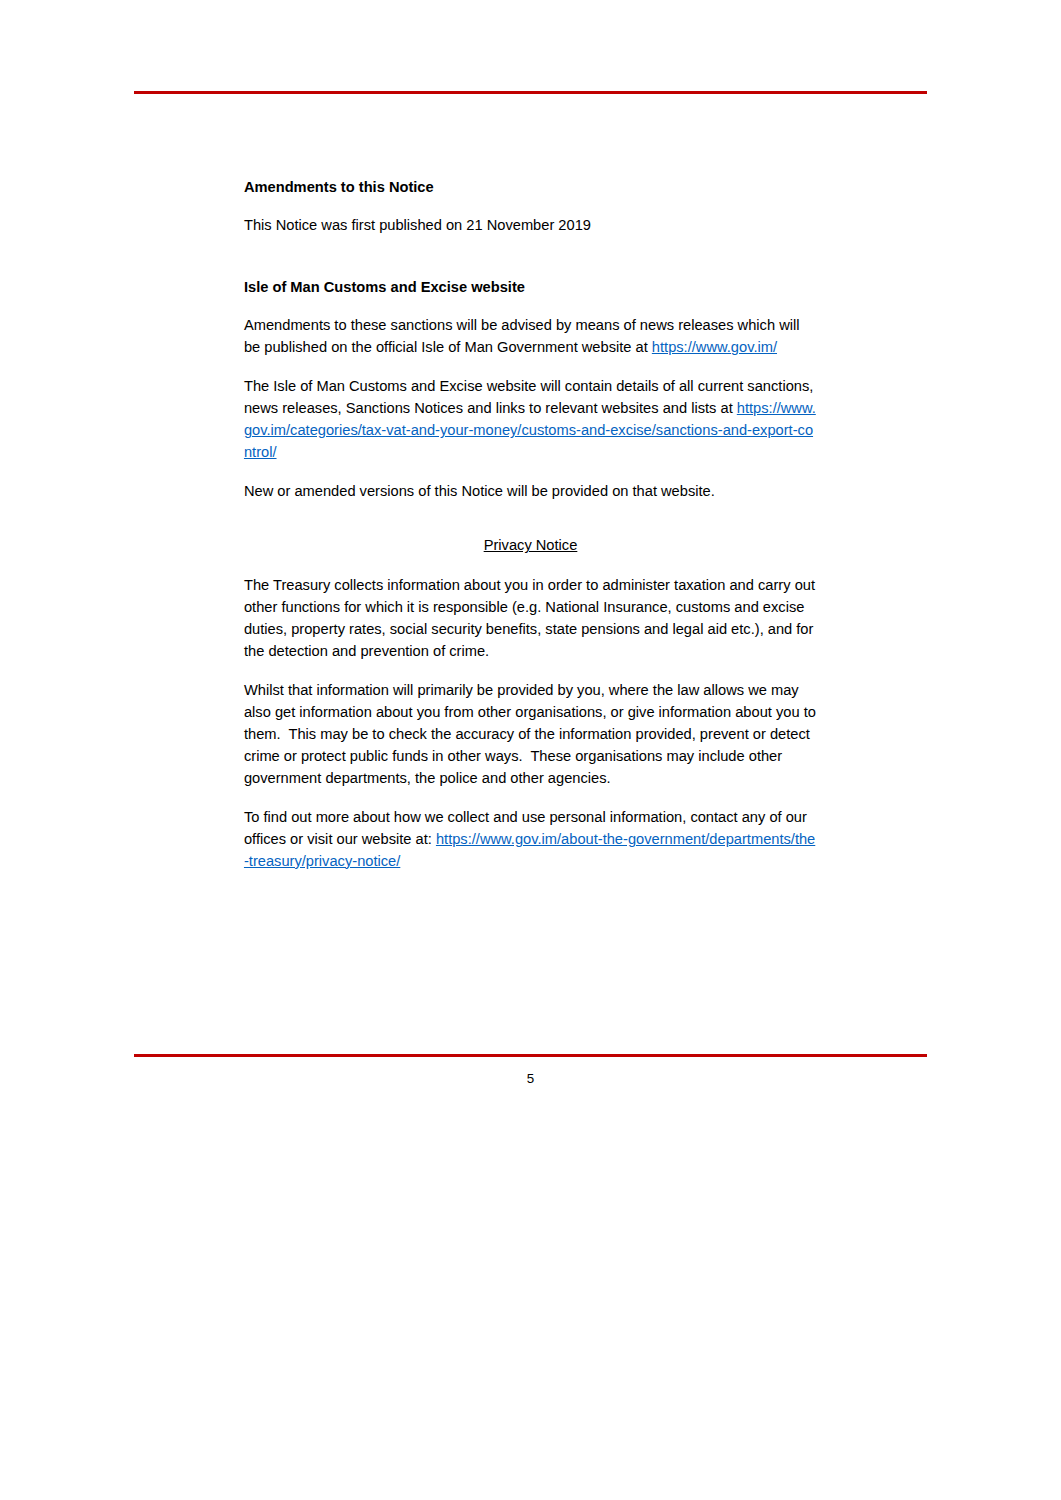Amendments to this Notice
This Notice was first published on 21 November 2019
Isle of Man Customs and Excise website
Amendments to these sanctions will be advised by means of news releases which will be published on the official Isle of Man Government website at https://www.gov.im/
The Isle of Man Customs and Excise website will contain details of all current sanctions, news releases, Sanctions Notices and links to relevant websites and lists at https://www.gov.im/categories/tax-vat-and-your-money/customs-and-excise/sanctions-and-export-control/
New or amended versions of this Notice will be provided on that website.
Privacy Notice
The Treasury collects information about you in order to administer taxation and carry out other functions for which it is responsible (e.g. National Insurance, customs and excise duties, property rates, social security benefits, state pensions and legal aid etc.), and for the detection and prevention of crime.
Whilst that information will primarily be provided by you, where the law allows we may also get information about you from other organisations, or give information about you to them. This may be to check the accuracy of the information provided, prevent or detect crime or protect public funds in other ways. These organisations may include other government departments, the police and other agencies.
To find out more about how we collect and use personal information, contact any of our offices or visit our website at: https://www.gov.im/about-the-government/departments/the-treasury/privacy-notice/
5